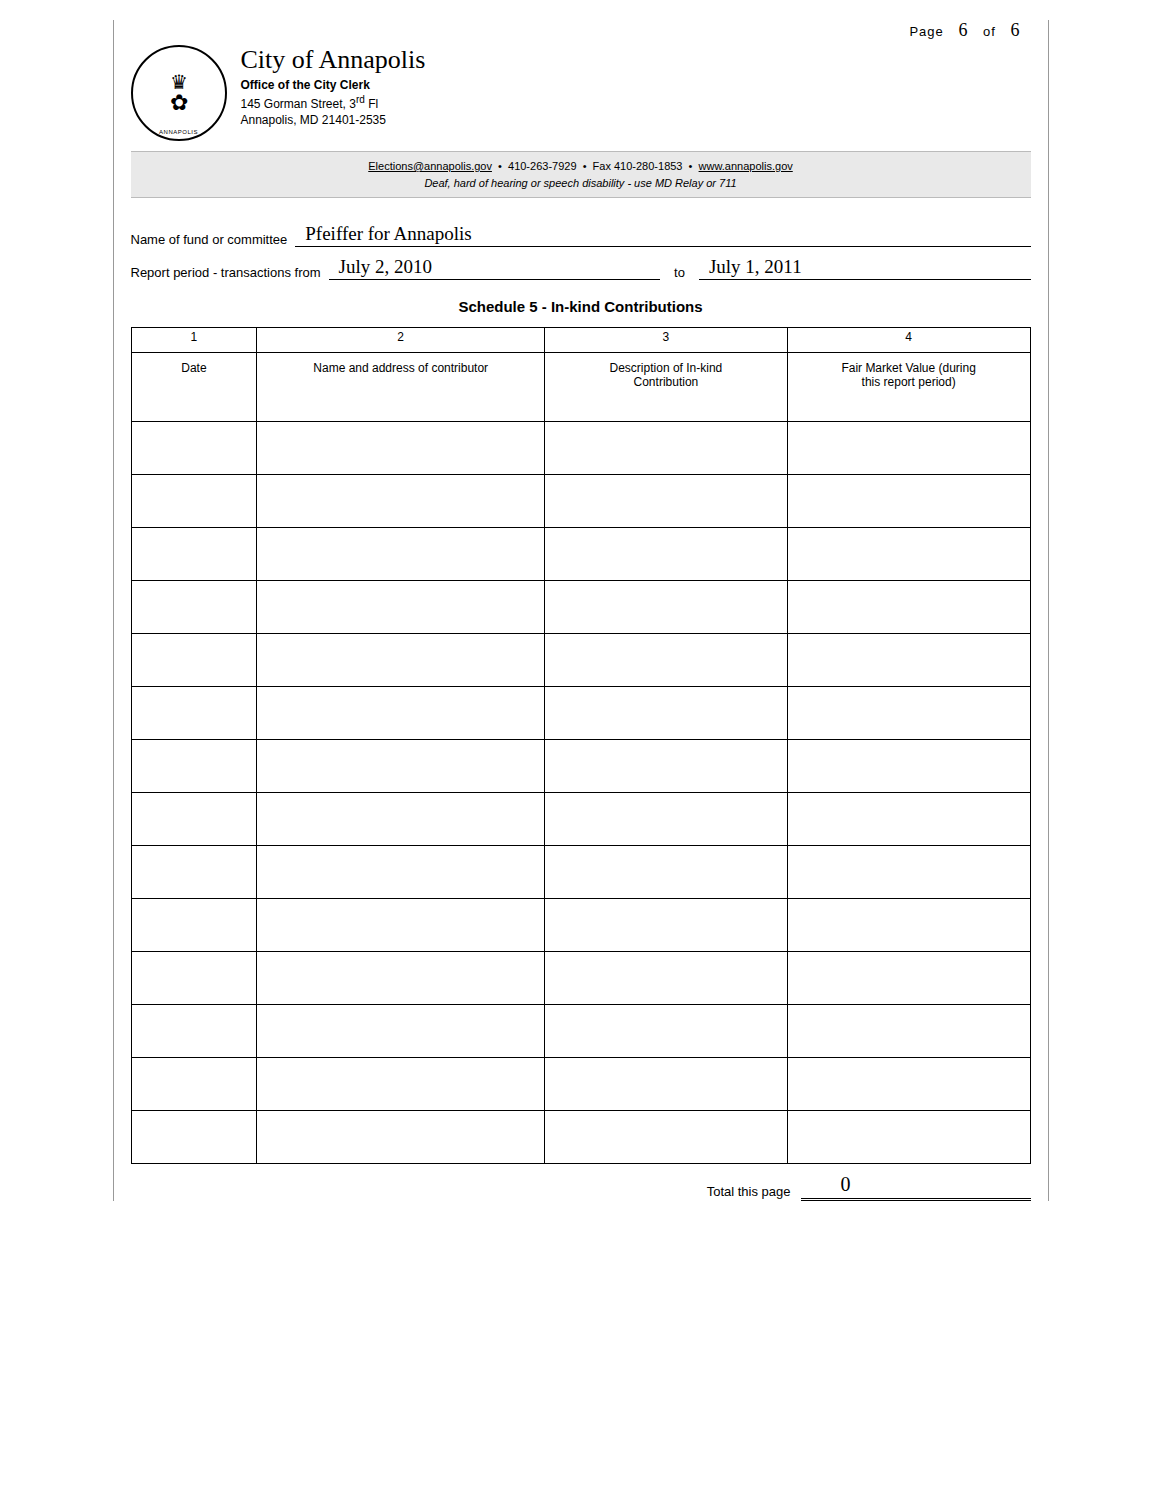Page 6 of 6
♛
✿
ANNAPOLIS
City of Annapolis
Office of the City Clerk
145 Gorman Street, 3rd Fl
Annapolis, MD 21401-2535
Elections@annapolis.gov • 410-263-7929 • Fax 410-280-1853 • www.annapolis.gov
Deaf, hard of hearing or speech disability - use MD Relay or 711
Name of fund or committee
Pfeiffer for Annapolis
Report period - transactions from
July 2, 2010
to
July 1, 2011
Schedule 5 - In-kind Contributions
| 1 | 2 | 3 | 4 |
| --- | --- | --- | --- |
| Date | Name and address of contributor | Description of In-kind Contribution | Fair Market Value (during this report period) |
Total this page
0